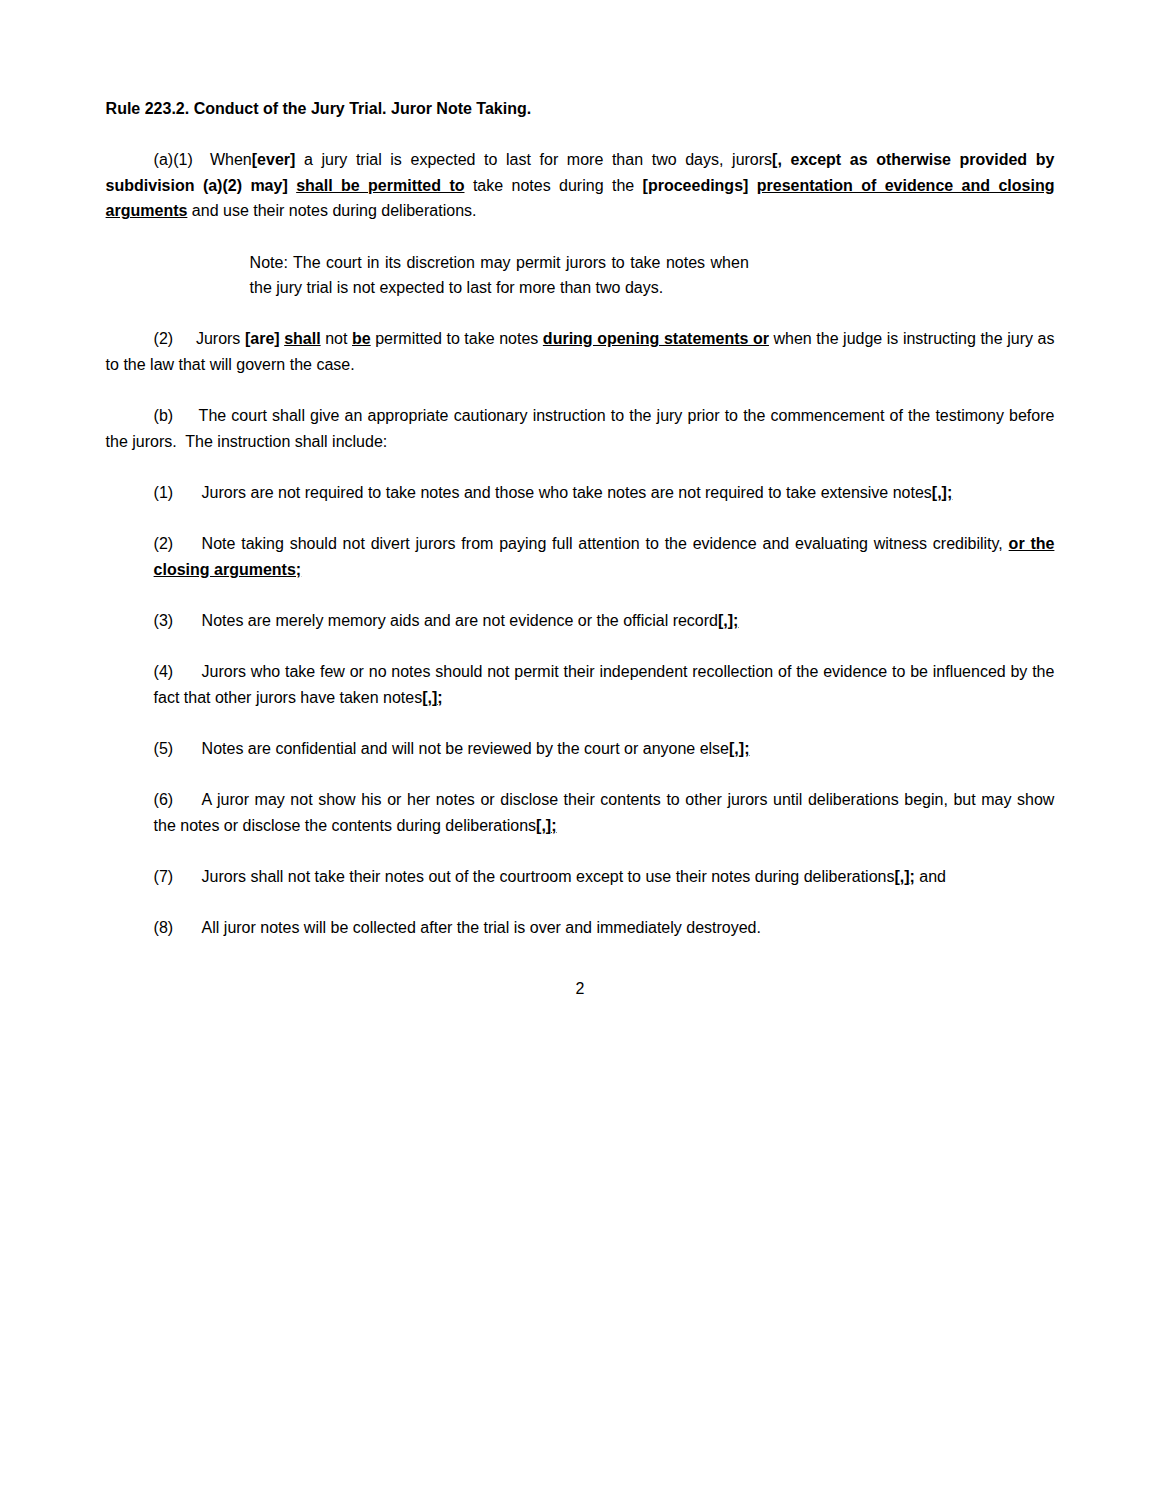Rule 223.2. Conduct of the Jury Trial. Juror Note Taking.
(a)(1) When[ever] a jury trial is expected to last for more than two days, jurors[, except as otherwise provided by subdivision (a)(2) may] shall be permitted to take notes during the [proceedings] presentation of evidence and closing arguments and use their notes during deliberations.
Note: The court in its discretion may permit jurors to take notes when the jury trial is not expected to last for more than two days.
(2) Jurors [are] shall not be permitted to take notes during opening statements or when the judge is instructing the jury as to the law that will govern the case.
(b) The court shall give an appropriate cautionary instruction to the jury prior to the commencement of the testimony before the jurors. The instruction shall include:
(1) Jurors are not required to take notes and those who take notes are not required to take extensive notes[,];
(2) Note taking should not divert jurors from paying full attention to the evidence and evaluating witness credibility, or the closing arguments;
(3) Notes are merely memory aids and are not evidence or the official record[,];
(4) Jurors who take few or no notes should not permit their independent recollection of the evidence to be influenced by the fact that other jurors have taken notes[,];
(5) Notes are confidential and will not be reviewed by the court or anyone else[,];
(6) A juror may not show his or her notes or disclose their contents to other jurors until deliberations begin, but may show the notes or disclose the contents during deliberations[,];
(7) Jurors shall not take their notes out of the courtroom except to use their notes during deliberations[,]; and
(8) All juror notes will be collected after the trial is over and immediately destroyed.
2